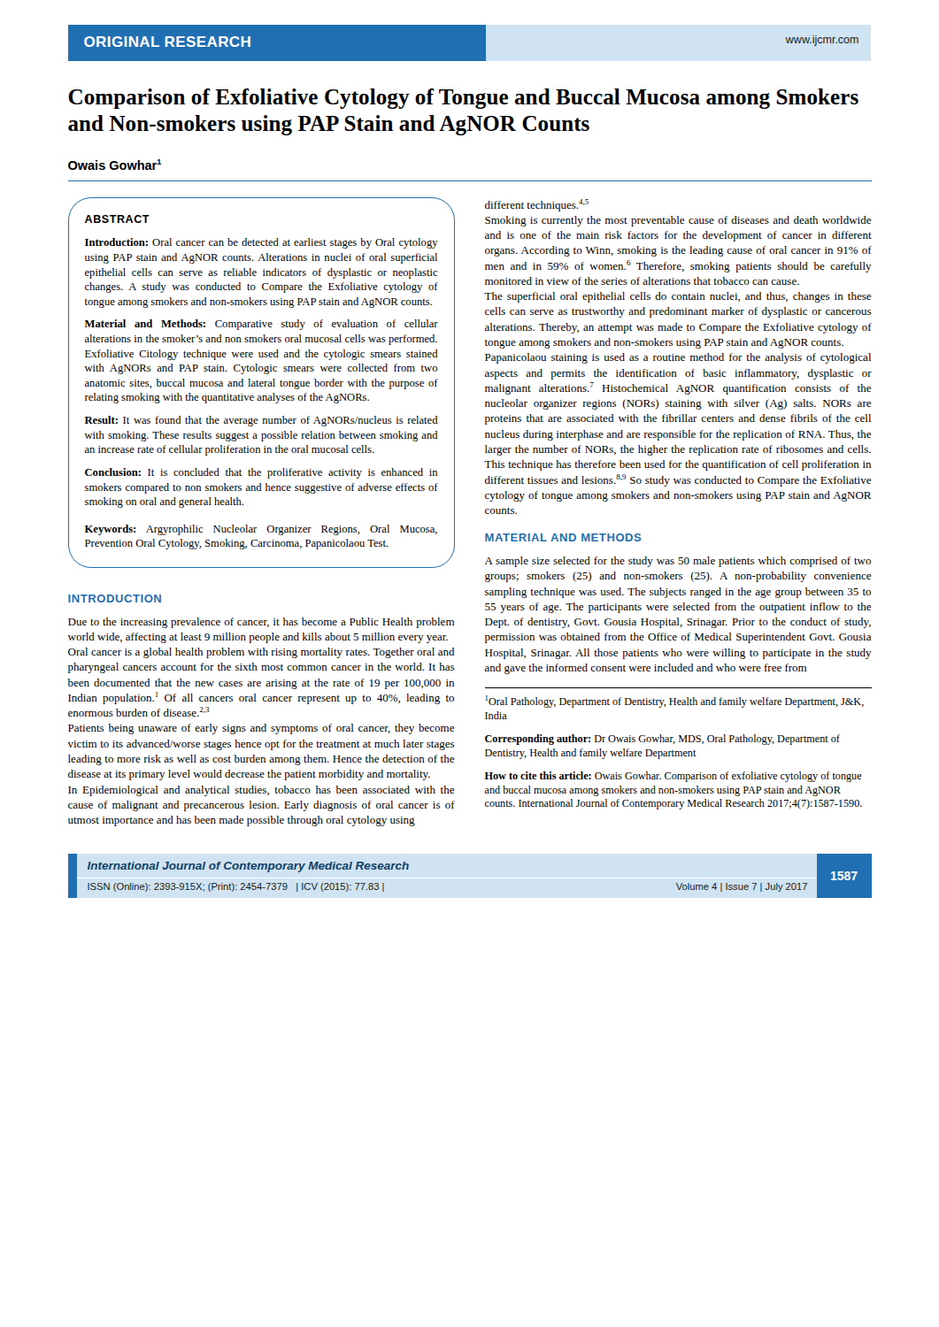ORIGINAL RESEARCH
www.ijcmr.com
Comparison of Exfoliative Cytology of Tongue and Buccal Mucosa among Smokers and Non-smokers using PAP Stain and AgNOR Counts
Owais Gowhar1
ABSTRACT
Introduction: Oral cancer can be detected at earliest stages by Oral cytology using PAP stain and AgNOR counts. Alterations in nuclei of oral superficial epithelial cells can serve as reliable indicators of dysplastic or neoplastic changes. A study was conducted to Compare the Exfoliative cytology of tongue among smokers and non-smokers using PAP stain and AgNOR counts.
Material and Methods: Comparative study of evaluation of cellular alterations in the smoker’s and non smokers oral mucosal cells was performed. Exfoliative Citology technique were used and the cytologic smears stained with AgNORs and PAP stain. Cytologic smears were collected from two anatomic sites, buccal mucosa and lateral tongue border with the purpose of relating smoking with the quantitative analyses of the AgNORs.
Result: It was found that the average number of AgNORs/nucleus is related with smoking. These results suggest a possible relation between smoking and an increase rate of cellular proliferation in the oral mucosal cells.
Conclusion: It is concluded that the proliferative activity is enhanced in smokers compared to non smokers and hence suggestive of adverse effects of smoking on oral and general health.
Keywords: Argyrophilic Nucleolar Organizer Regions, Oral Mucosa, Prevention Oral Cytology, Smoking, Carcinoma, Papanicolaou Test.
INTRODUCTION
Due to the increasing prevalence of cancer, it has become a Public Health problem world wide, affecting at least 9 million people and kills about 5 million every year.
Oral cancer is a global health problem with rising mortality rates. Together oral and pharyngeal cancers account for the sixth most common cancer in the world. It has been documented that the new cases are arising at the rate of 19 per 100,000 in Indian population.1 Of all cancers oral cancer represent up to 40%, leading to enormous burden of disease.2,3
Patients being unaware of early signs and symptoms of oral cancer, they become victim to its advanced/worse stages hence opt for the treatment at much later stages leading to more risk as well as cost burden among them. Hence the detection of the disease at its primary level would decrease the patient morbidity and mortality.
In Epidemiological and analytical studies, tobacco has been associated with the cause of malignant and precancerous lesion. Early diagnosis of oral cancer is of utmost importance and has been made possible through oral cytology using
different techniques.4,5
Smoking is currently the most preventable cause of diseases and death worldwide and is one of the main risk factors for the development of cancer in different organs. According to Winn, smoking is the leading cause of oral cancer in 91% of men and in 59% of women.6 Therefore, smoking patients should be carefully monitored in view of the series of alterations that tobacco can cause.
The superficial oral epithelial cells do contain nuclei, and thus, changes in these cells can serve as trustworthy and predominant marker of dysplastic or cancerous alterations. Thereby, an attempt was made to Compare the Exfoliative cytology of tongue among smokers and non-smokers using PAP stain and AgNOR counts.
Papanicolaou staining is used as a routine method for the analysis of cytological aspects and permits the identification of basic inflammatory, dysplastic or malignant alterations.7 Histochemical AgNOR quantification consists of the nucleolar organizer regions (NORs) staining with silver (Ag) salts. NORs are proteins that are associated with the fibrillar centers and dense fibrils of the cell nucleus during interphase and are responsible for the replication of RNA. Thus, the larger the number of NORs, the higher the replication rate of ribosomes and cells. This technique has therefore been used for the quantification of cell proliferation in different tissues and lesions.8,9 So study was conducted to Compare the Exfoliative cytology of tongue among smokers and non-smokers using PAP stain and AgNOR counts.
MATERIAL AND METHODS
A sample size selected for the study was 50 male patients which comprised of two groups; smokers (25) and non-smokers (25). A non-probability convenience sampling technique was used. The subjects ranged in the age group between 35 to 55 years of age. The participants were selected from the outpatient inflow to the Dept. of dentistry, Govt. Gousia Hospital, Srinagar. Prior to the conduct of study, permission was obtained from the Office of Medical Superintendent Govt. Gousia Hospital, Srinagar. All those patients who were willing to participate in the study and gave the informed consent were included and who were free from
1Oral Pathology, Department of Dentistry, Health and family welfare Department, J&K, India
Corresponding author: Dr Owais Gowhar, MDS, Oral Pathology, Department of Dentistry, Health and family welfare Department
How to cite this article: Owais Gowhar. Comparison of exfoliative cytology of tongue and buccal mucosa among smokers and non-smokers using PAP stain and AgNOR counts. International Journal of Contemporary Medical Research 2017;4(7):1587-1590.
International Journal of Contemporary Medical Research
ISSN (Online): 2393-915X; (Print): 2454-7379 | ICV (2015): 77.83 | Volume 4 | Issue 7 | July 2017
1587